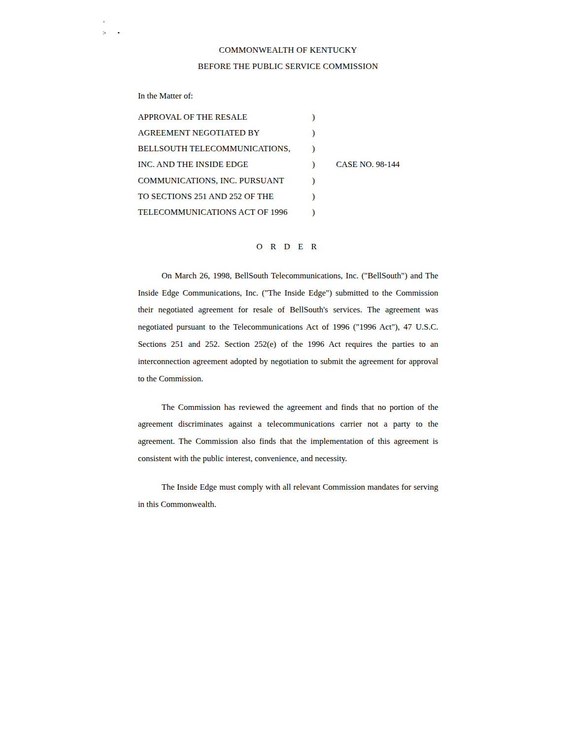' > •
COMMONWEALTH OF KENTUCKY
BEFORE THE PUBLIC SERVICE COMMISSION
In the Matter of:
| APPROVAL OF THE RESALE AGREEMENT NEGOTIATED BY BELLSOUTH TELECOMMUNICATIONS, INC. AND THE INSIDE EDGE COMMUNICATIONS, INC. PURSUANT TO SECTIONS 251 AND 252 OF THE TELECOMMUNICATIONS ACT OF 1996 | ) ) ) ) ) ) ) | CASE NO. 98-144 |
O R D E R
On March 26, 1998, BellSouth Telecommunications, Inc. ("BellSouth") and The Inside Edge Communications, Inc. ("The Inside Edge") submitted to the Commission their negotiated agreement for resale of BellSouth's services. The agreement was negotiated pursuant to the Telecommunications Act of 1996 ("1996 Act"), 47 U.S.C. Sections 251 and 252. Section 252(e) of the 1996 Act requires the parties to an interconnection agreement adopted by negotiation to submit the agreement for approval to the Commission.
The Commission has reviewed the agreement and finds that no portion of the agreement discriminates against a telecommunications carrier not a party to the agreement. The Commission also finds that the implementation of this agreement is consistent with the public interest, convenience, and necessity.
The Inside Edge must comply with all relevant Commission mandates for serving in this Commonwealth.